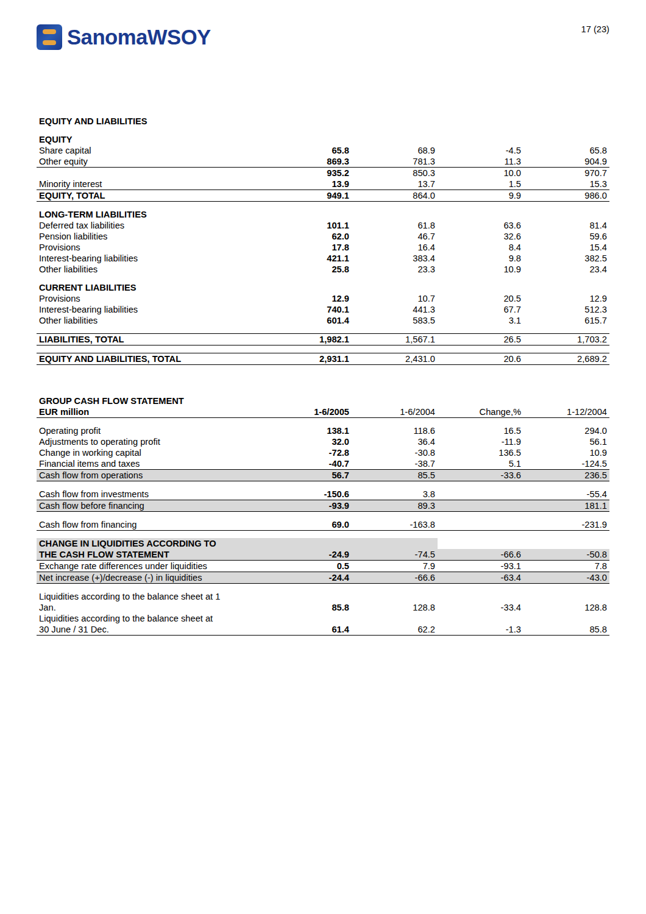SanomaWSOY
17 (23)
| EQUITY AND LIABILITIES | | | |
| EQUITY | | | |
| Share capital | 65.8 | 68.9 | -4.5 | 65.8 |
| Other equity | 869.3 | 781.3 | 11.3 | 904.9 |
| | 935.2 | 850.3 | 10.0 | 970.7 |
| Minority interest | 13.9 | 13.7 | 1.5 | 15.3 |
| EQUITY, TOTAL | 949.1 | 864.0 | 9.9 | 986.0 |
| LONG-TERM LIABILITIES | | | | |
| Deferred tax liabilities | 101.1 | 61.8 | 63.6 | 81.4 |
| Pension liabilities | 62.0 | 46.7 | 32.6 | 59.6 |
| Provisions | 17.8 | 16.4 | 8.4 | 15.4 |
| Interest-bearing liabilities | 421.1 | 383.4 | 9.8 | 382.5 |
| Other liabilities | 25.8 | 23.3 | 10.9 | 23.4 |
| CURRENT LIABILITIES | | | | |
| Provisions | 12.9 | 10.7 | 20.5 | 12.9 |
| Interest-bearing liabilities | 740.1 | 441.3 | 67.7 | 512.3 |
| Other liabilities | 601.4 | 583.5 | 3.1 | 615.7 |
| LIABILITIES, TOTAL | 1,982.1 | 1,567.1 | 26.5 | 1,703.2 |
| EQUITY AND LIABILITIES, TOTAL | 2,931.1 | 2,431.0 | 20.6 | 2,689.2 |
| GROUP CASH FLOW STATEMENT | | | | |
| EUR million | 1-6/2005 | 1-6/2004 | Change,% | 1-12/2004 |
| Operating profit | 138.1 | 118.6 | 16.5 | 294.0 |
| Adjustments to operating profit | 32.0 | 36.4 | -11.9 | 56.1 |
| Change in working capital | -72.8 | -30.8 | 136.5 | 10.9 |
| Financial items and taxes | -40.7 | -38.7 | 5.1 | -124.5 |
| Cash flow from operations | 56.7 | 85.5 | -33.6 | 236.5 |
| Cash flow from investments | -150.6 | 3.8 | | -55.4 |
| Cash flow before financing | -93.9 | 89.3 | | 181.1 |
| Cash flow from financing | 69.0 | -163.8 | | -231.9 |
| CHANGE IN LIQUIDITIES ACCORDING TO | | | | |
| THE CASH FLOW STATEMENT | -24.9 | -74.5 | -66.6 | -50.8 |
| Exchange rate differences under liquidities | 0.5 | 7.9 | -93.1 | 7.8 |
| Net increase (+)/decrease (-) in liquidities | -24.4 | -66.6 | -63.4 | -43.0 |
| Liquidities according to the balance sheet at 1 | | | | |
| Jan. | 85.8 | 128.8 | -33.4 | 128.8 |
| Liquidities according to the balance sheet at | | | | |
| 30 June / 31 Dec. | 61.4 | 62.2 | -1.3 | 85.8 |